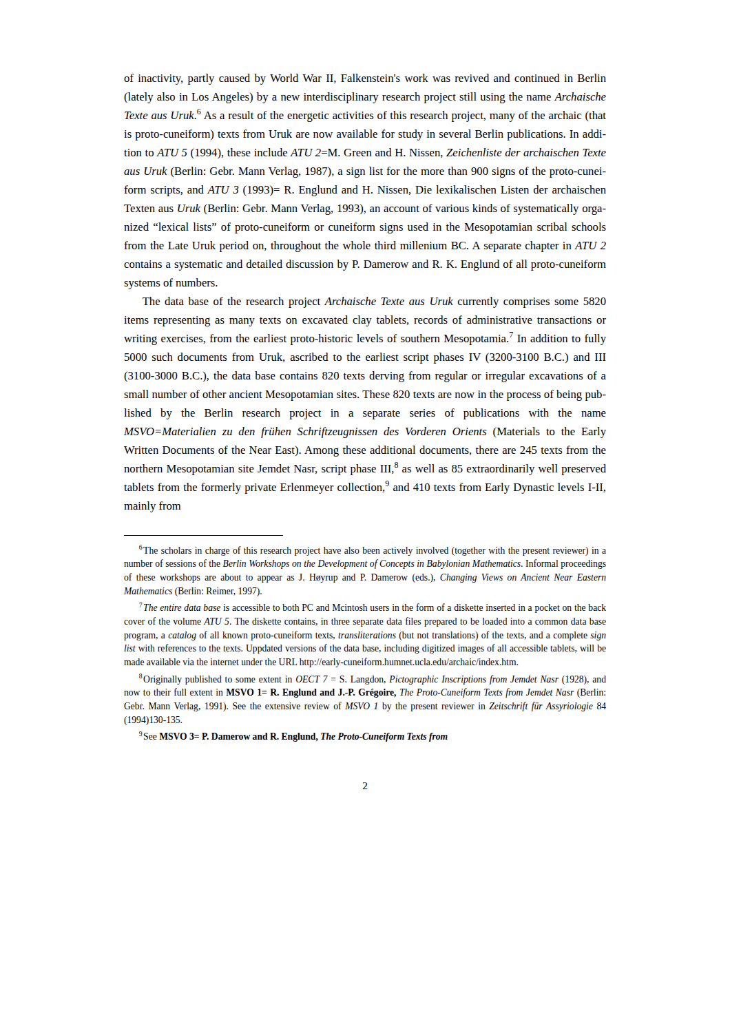of inactivity, partly caused by World War II, Falkenstein's work was revived and continued in Berlin (lately also in Los Angeles) by a new interdisciplinary research project still using the name Archaische Texte aus Uruk.6 As a result of the energetic activities of this research project, many of the archaic (that is proto-cuneiform) texts from Uruk are now available for study in several Berlin publications. In addition to ATU 5 (1994), these include ATU 2=M. Green and H. Nissen, Zeichenliste der archaischen Texte aus Uruk (Berlin: Gebr. Mann Verlag, 1987), a sign list for the more than 900 signs of the proto-cuneiform scripts, and ATU 3 (1993)= R. Englund and H. Nissen, Die lexikalischen Listen der archaischen Texten aus Uruk (Berlin: Gebr. Mann Verlag, 1993), an account of various kinds of systematically organized “lexical lists” of proto-cuneiform or cuneiform signs used in the Mesopotamian scribal schools from the Late Uruk period on, throughout the whole third millenium BC. A separate chapter in ATU 2 contains a systematic and detailed discussion by P. Damerow and R. K. Englund of all proto-cuneiform systems of numbers.
The data base of the research project Archaische Texte aus Uruk currently comprises some 5820 items representing as many texts on excavated clay tablets, records of administrative transactions or writing exercises, from the earliest proto-historic levels of southern Mesopotamia.7 In addition to fully 5000 such documents from Uruk, ascribed to the earliest script phases IV (3200-3100 B.C.) and III (3100-3000 B.C.), the data base contains 820 texts derving from regular or irregular excavations of a small number of other ancient Mesopotamian sites. These 820 texts are now in the process of being published by the Berlin research project in a separate series of publications with the name MSVO=Materialien zu den frühen Schriftzeugnissen des Vorderen Orients (Materials to the Early Written Documents of the Near East). Among these additional documents, there are 245 texts from the northern Mesopotamian site Jemdet Nasr, script phase III,8 as well as 85 extraordinarily well preserved tablets from the formerly private Erlenmeyer collection,9 and 410 texts from Early Dynastic levels I-II, mainly from
6The scholars in charge of this research project have also been actively involved (together with the present reviewer) in a number of sessions of the Berlin Workshops on the Development of Concepts in Babylonian Mathematics. Informal proceedings of these workshops are about to appear as J. Høyrup and P. Damerow (eds.), Changing Views on Ancient Near Eastern Mathematics (Berlin: Reimer, 1997).
7The entire data base is accessible to both PC and Mcintosh users in the form of a diskette inserted in a pocket on the back cover of the volume ATU 5. The diskette contains, in three separate data files prepared to be loaded into a common data base program, a catalog of all known proto-cuneiform texts, transliterations (but not translations) of the texts, and a complete sign list with references to the texts. Uppdated versions of the data base, including digitized images of all accessible tablets, will be made available via the internet under the URL http://early-cuneiform.humnet.ucla.edu/archaic/index.htm.
8Originally published to some extent in OECT 7 = S. Langdon, Pictographic Inscriptions from Jemdet Nasr (1928), and now to their full extent in MSVO 1= R. Englund and J.-P. Grégoire, The Proto-Cuneiform Texts from Jemdet Nasr (Berlin: Gebr. Mann Verlag, 1991). See the extensive review of MSVO 1 by the present reviewer in Zeitschrift für Assyriologie 84 (1994)130-135.
9See MSVO 3= P. Damerow and R. Englund, The Proto-Cuneiform Texts from
2